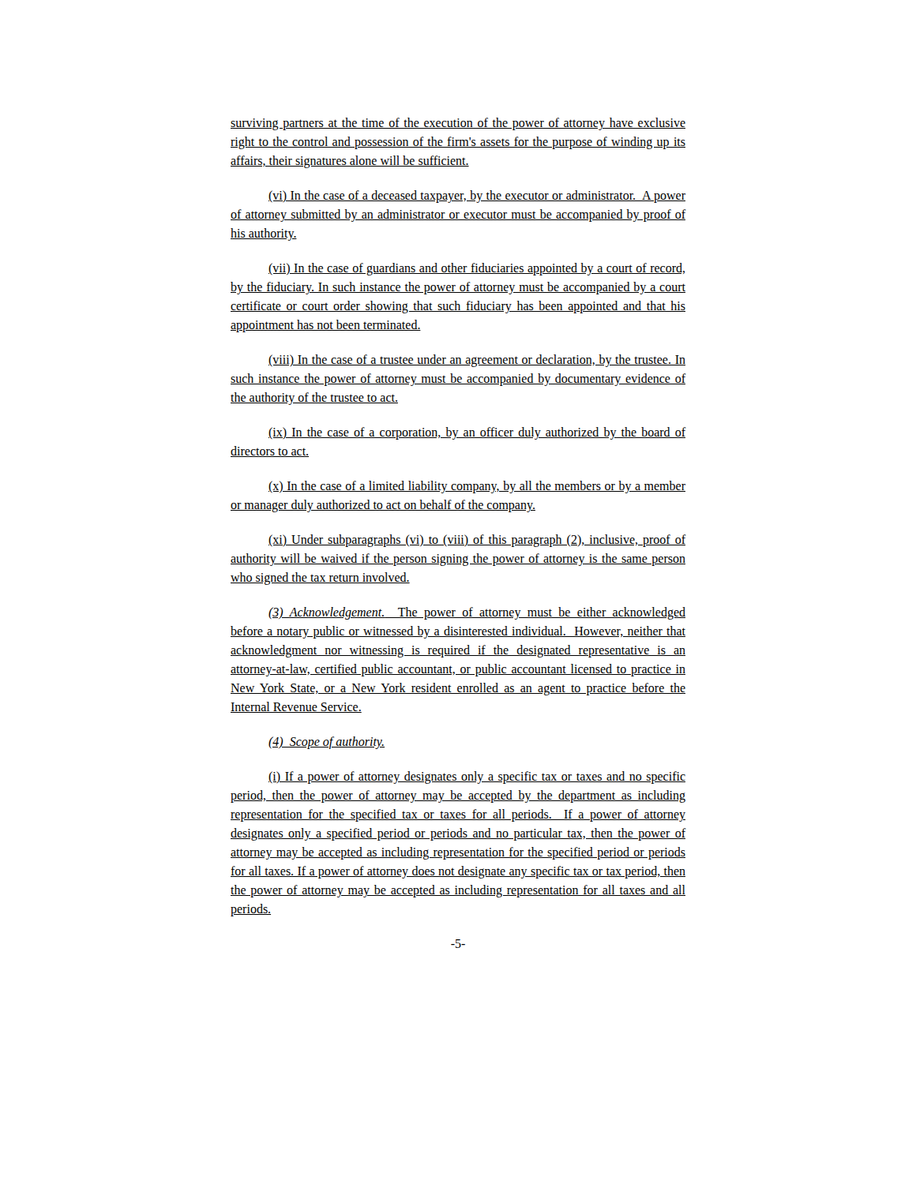surviving partners at the time of the execution of the power of attorney have exclusive right to the control and possession of the firm's assets for the purpose of winding up its affairs, their signatures alone will be sufficient.
(vi) In the case of a deceased taxpayer, by the executor or administrator. A power of attorney submitted by an administrator or executor must be accompanied by proof of his authority.
(vii) In the case of guardians and other fiduciaries appointed by a court of record, by the fiduciary. In such instance the power of attorney must be accompanied by a court certificate or court order showing that such fiduciary has been appointed and that his appointment has not been terminated.
(viii) In the case of a trustee under an agreement or declaration, by the trustee. In such instance the power of attorney must be accompanied by documentary evidence of the authority of the trustee to act.
(ix) In the case of a corporation, by an officer duly authorized by the board of directors to act.
(x) In the case of a limited liability company, by all the members or by a member or manager duly authorized to act on behalf of the company.
(xi) Under subparagraphs (vi) to (viii) of this paragraph (2), inclusive, proof of authority will be waived if the person signing the power of attorney is the same person who signed the tax return involved.
(3) Acknowledgement. The power of attorney must be either acknowledged before a notary public or witnessed by a disinterested individual. However, neither that acknowledgment nor witnessing is required if the designated representative is an attorney-at-law, certified public accountant, or public accountant licensed to practice in New York State, or a New York resident enrolled as an agent to practice before the Internal Revenue Service.
(4) Scope of authority.
(i) If a power of attorney designates only a specific tax or taxes and no specific period, then the power of attorney may be accepted by the department as including representation for the specified tax or taxes for all periods. If a power of attorney designates only a specified period or periods and no particular tax, then the power of attorney may be accepted as including representation for the specified period or periods for all taxes. If a power of attorney does not designate any specific tax or tax period, then the power of attorney may be accepted as including representation for all taxes and all periods.
-5-